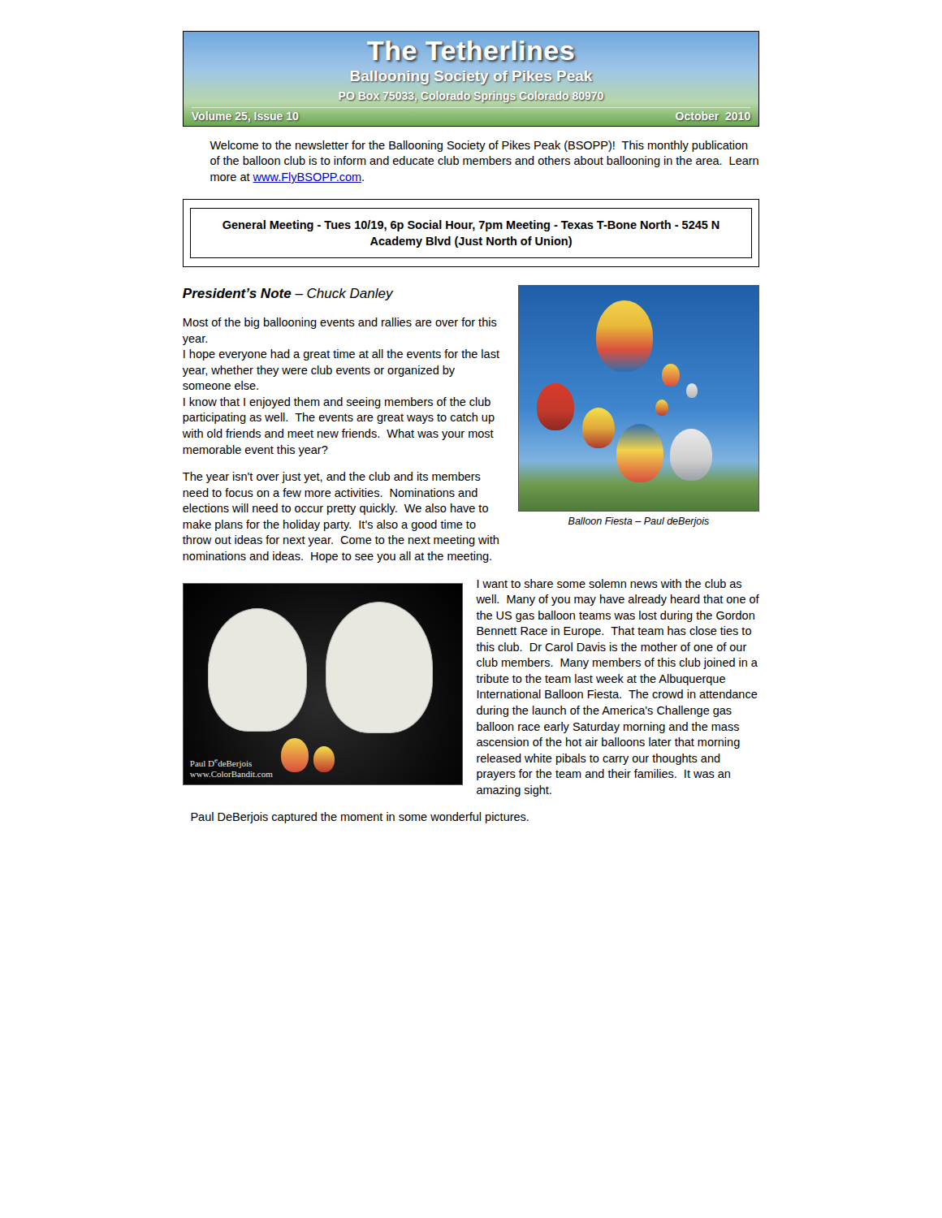The Tetherlines
Ballooning Society of Pikes Peak
PO Box 75033, Colorado Springs Colorado 80970
Volume 25, Issue 10 October 2010
Welcome to the newsletter for the Ballooning Society of Pikes Peak (BSOPP)! This monthly publication of the balloon club is to inform and educate club members and others about ballooning in the area. Learn more at www.FlyBSOPP.com.
General Meeting - Tues 10/19, 6p Social Hour, 7pm Meeting - Texas T-Bone North - 5245 N Academy Blvd (Just North of Union)
Balloon Fiesta – Paul deBerjois
President’s Note – Chuck Danley
Most of the big ballooning events and rallies are over for this year.
I hope everyone had a great time at all the events for the last year, whether they were club events or organized by someone else.
I know that I enjoyed them and seeing members of the club participating as well. The events are great ways to catch up with old friends and meet new friends. What was your most memorable event this year?
The year isn't over just yet, and the club and its members need to focus on a few more activities. Nominations and elections will need to occur pretty quickly. We also have to make plans for the holiday party. It's also a good time to throw out ideas for next year. Come to the next meeting with nominations and ideas. Hope to see you all at the meeting.
Paul DedeBerjois
www.ColorBandit.com
I want to share some solemn news with the club as well. Many of you may have already heard that one of the US gas balloon teams was lost during the Gordon Bennett Race in Europe. That team has close ties to this club. Dr Carol Davis is the mother of one of our club members. Many members of this club joined in a tribute to the team last week at the Albuquerque International Balloon Fiesta. The crowd in attendance during the launch of the America's Challenge gas balloon race early Saturday morning and the mass ascension of the hot air balloons later that morning released white pibals to carry our thoughts and prayers for the team and their families. It was an amazing sight.
Paul DeBerjois captured the moment in some wonderful pictures.